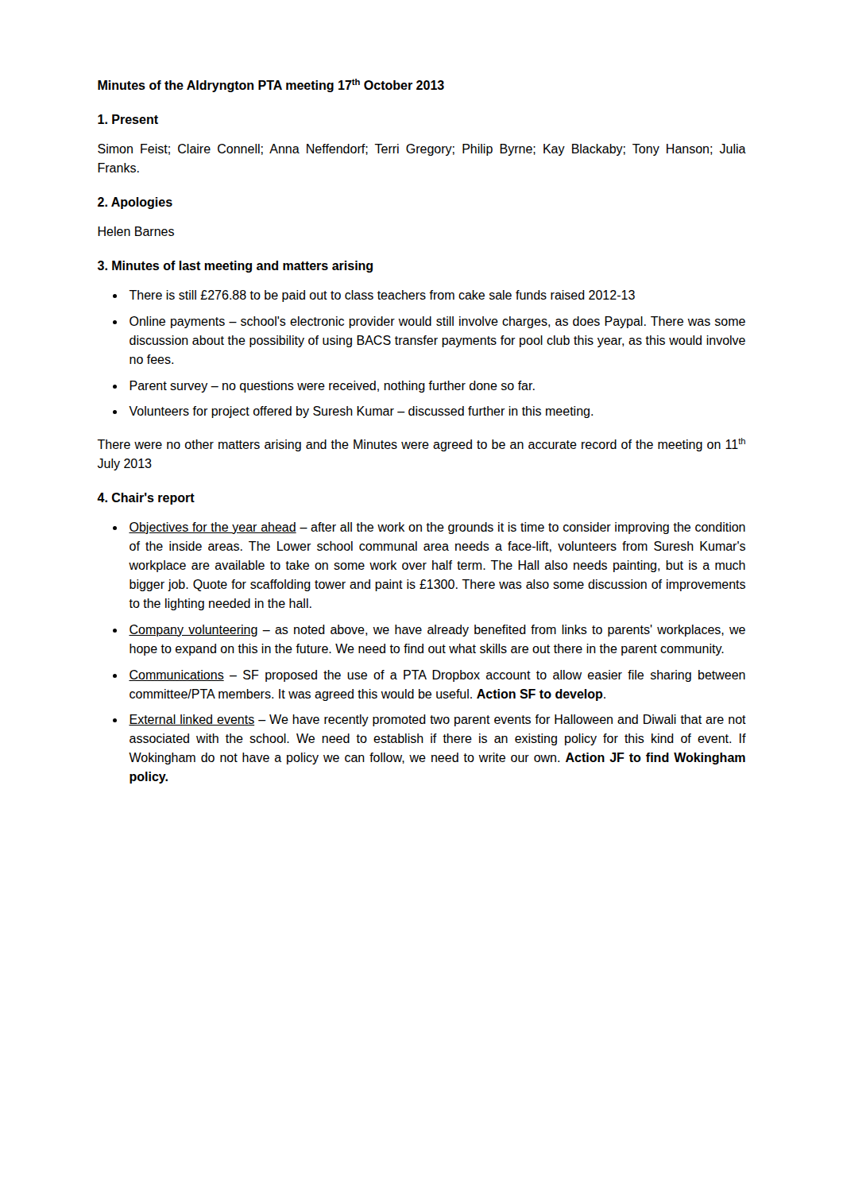Minutes of the Aldryngton PTA meeting 17th October 2013
1. Present
Simon Feist; Claire Connell; Anna Neffendorf; Terri Gregory; Philip Byrne; Kay Blackaby; Tony Hanson; Julia Franks.
2. Apologies
Helen Barnes
3. Minutes of last meeting and matters arising
There is still £276.88 to be paid out to class teachers from cake sale funds raised 2012-13
Online payments – school's electronic provider would still involve charges, as does Paypal. There was some discussion about the possibility of using BACS transfer payments for pool club this year, as this would involve no fees.
Parent survey – no questions were received, nothing further done so far.
Volunteers for project offered by Suresh Kumar – discussed further in this meeting.
There were no other matters arising and the Minutes were agreed to be an accurate record of the meeting on 11th July 2013
4. Chair's report
Objectives for the year ahead – after all the work on the grounds it is time to consider improving the condition of the inside areas. The Lower school communal area needs a face-lift, volunteers from Suresh Kumar's workplace are available to take on some work over half term. The Hall also needs painting, but is a much bigger job. Quote for scaffolding tower and paint is £1300. There was also some discussion of improvements to the lighting needed in the hall.
Company volunteering – as noted above, we have already benefited from links to parents' workplaces, we hope to expand on this in the future. We need to find out what skills are out there in the parent community.
Communications – SF proposed the use of a PTA Dropbox account to allow easier file sharing between committee/PTA members. It was agreed this would be useful. Action SF to develop.
External linked events – We have recently promoted two parent events for Halloween and Diwali that are not associated with the school. We need to establish if there is an existing policy for this kind of event. If Wokingham do not have a policy we can follow, we need to write our own. Action JF to find Wokingham policy.